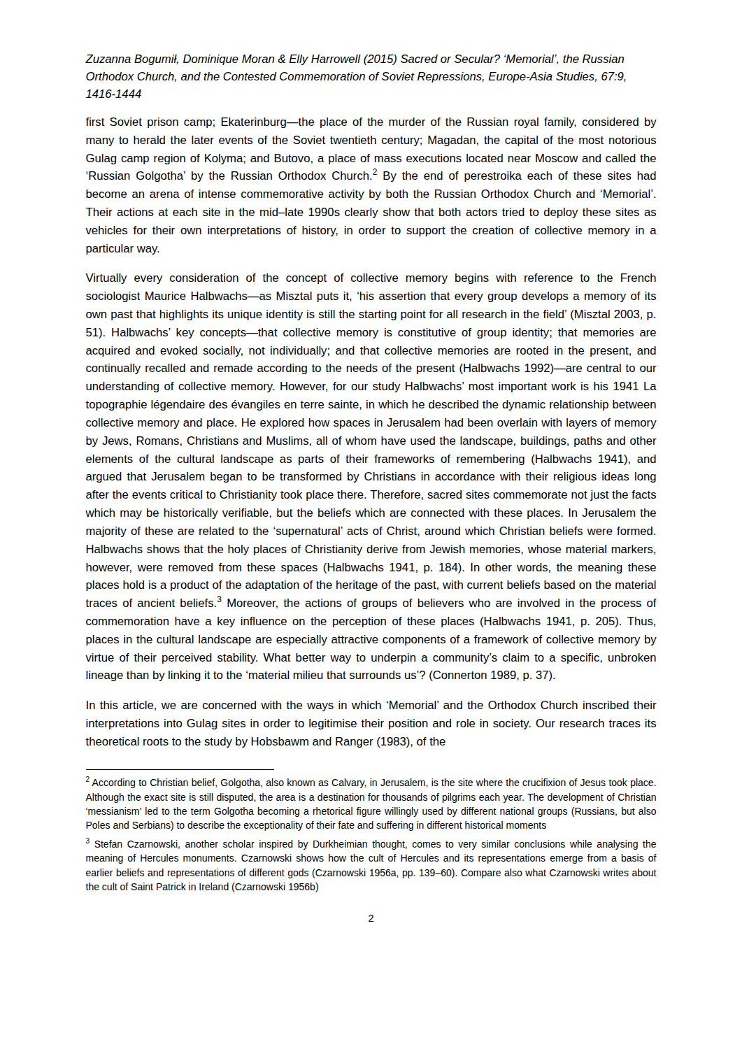Zuzanna Bogumił, Dominique Moran & Elly Harrowell (2015) Sacred or Secular? ‘Memorial’, the Russian Orthodox Church, and the Contested Commemoration of Soviet Repressions, Europe-Asia Studies, 67:9, 1416-1444
first Soviet prison camp; Ekaterinburg—the place of the murder of the Russian royal family, considered by many to herald the later events of the Soviet twentieth century; Magadan, the capital of the most notorious Gulag camp region of Kolyma; and Butovo, a place of mass executions located near Moscow and called the ‘Russian Golgotha’ by the Russian Orthodox Church.2 By the end of perestroika each of these sites had become an arena of intense commemorative activity by both the Russian Orthodox Church and ‘Memorial’. Their actions at each site in the mid–late 1990s clearly show that both actors tried to deploy these sites as vehicles for their own interpretations of history, in order to support the creation of collective memory in a particular way.
Virtually every consideration of the concept of collective memory begins with reference to the French sociologist Maurice Halbwachs—as Misztal puts it, ‘his assertion that every group develops a memory of its own past that highlights its unique identity is still the starting point for all research in the field’ (Misztal 2003, p. 51). Halbwachs’ key concepts—that collective memory is constitutive of group identity; that memories are acquired and evoked socially, not individually; and that collective memories are rooted in the present, and continually recalled and remade according to the needs of the present (Halbwachs 1992)—are central to our understanding of collective memory. However, for our study Halbwachs’ most important work is his 1941 La topographie légendaire des évangiles en terre sainte, in which he described the dynamic relationship between collective memory and place. He explored how spaces in Jerusalem had been overlain with layers of memory by Jews, Romans, Christians and Muslims, all of whom have used the landscape, buildings, paths and other elements of the cultural landscape as parts of their frameworks of remembering (Halbwachs 1941), and argued that Jerusalem began to be transformed by Christians in accordance with their religious ideas long after the events critical to Christianity took place there. Therefore, sacred sites commemorate not just the facts which may be historically verifiable, but the beliefs which are connected with these places. In Jerusalem the majority of these are related to the ‘supernatural’ acts of Christ, around which Christian beliefs were formed. Halbwachs shows that the holy places of Christianity derive from Jewish memories, whose material markers, however, were removed from these spaces (Halbwachs 1941, p. 184). In other words, the meaning these places hold is a product of the adaptation of the heritage of the past, with current beliefs based on the material traces of ancient beliefs.3 Moreover, the actions of groups of believers who are involved in the process of commemoration have a key influence on the perception of these places (Halbwachs 1941, p. 205). Thus, places in the cultural landscape are especially attractive components of a framework of collective memory by virtue of their perceived stability. What better way to underpin a community’s claim to a specific, unbroken lineage than by linking it to the ‘material milieu that surrounds us’? (Connerton 1989, p. 37).
In this article, we are concerned with the ways in which ‘Memorial’ and the Orthodox Church inscribed their interpretations into Gulag sites in order to legitimise their position and role in society. Our research traces its theoretical roots to the study by Hobsbawm and Ranger (1983), of the
2 According to Christian belief, Golgotha, also known as Calvary, in Jerusalem, is the site where the crucifixion of Jesus took place. Although the exact site is still disputed, the area is a destination for thousands of pilgrims each year. The development of Christian ‘messianism’ led to the term Golgotha becoming a rhetorical figure willingly used by different national groups (Russians, but also Poles and Serbians) to describe the exceptionality of their fate and suffering in different historical moments
3 Stefan Czarnowski, another scholar inspired by Durkheimian thought, comes to very similar conclusions while analysing the meaning of Hercules monuments. Czarnowski shows how the cult of Hercules and its representations emerge from a basis of earlier beliefs and representations of different gods (Czarnowski 1956a, pp. 139–60). Compare also what Czarnowski writes about the cult of Saint Patrick in Ireland (Czarnowski 1956b)
2